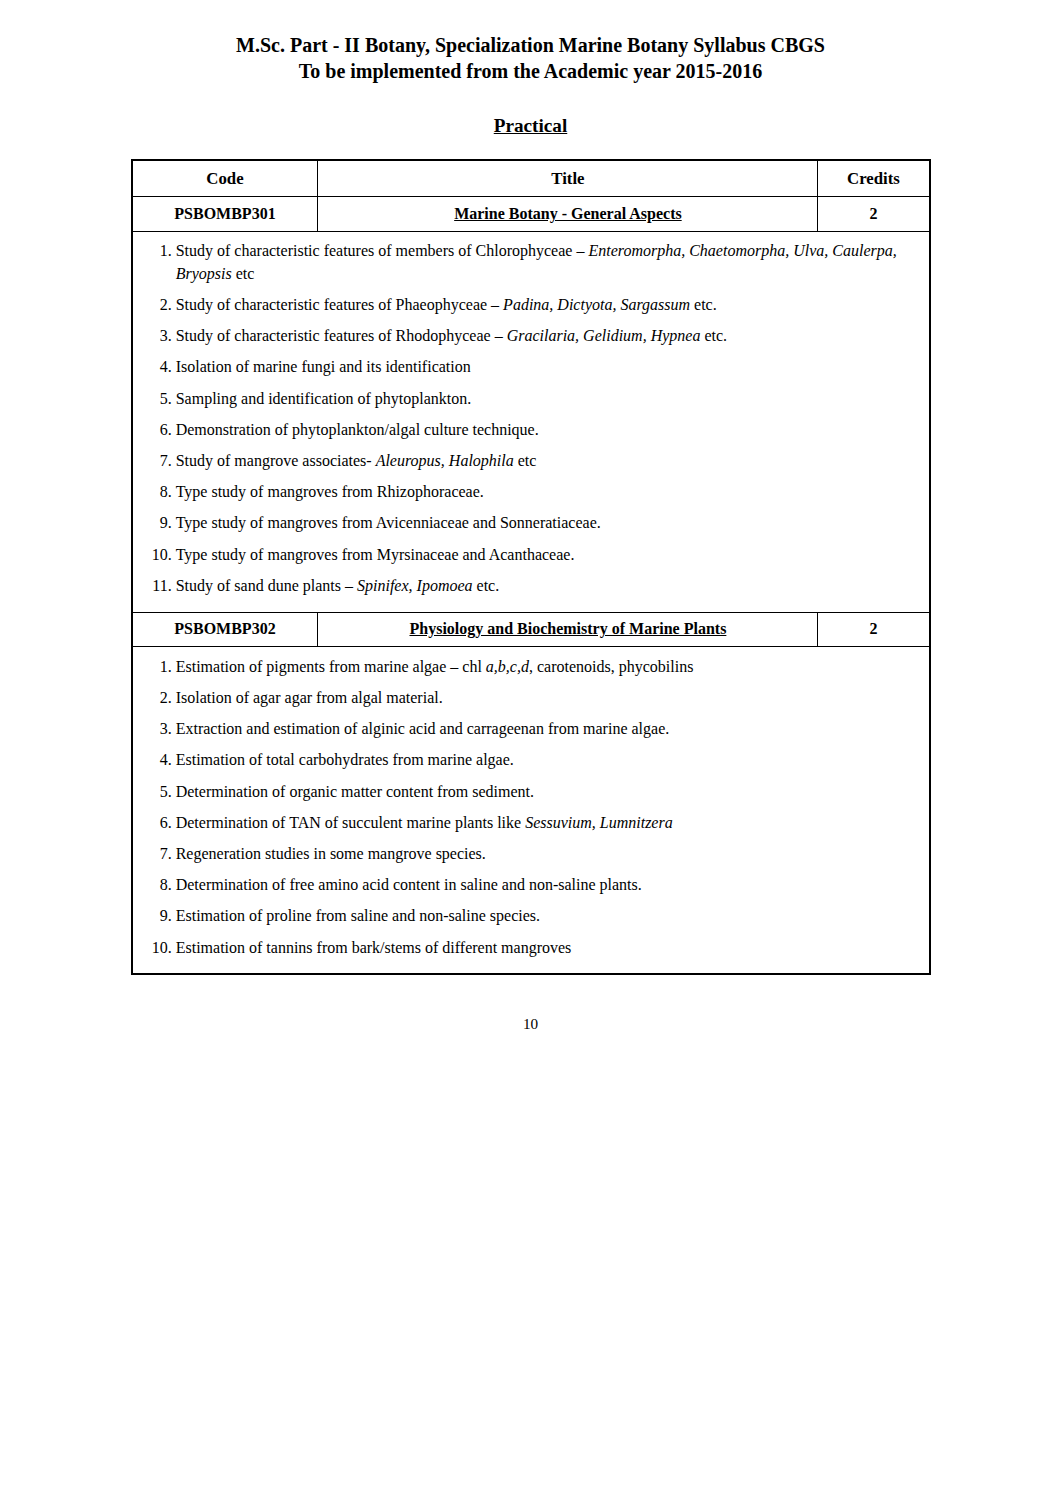M.Sc. Part - II Botany, Specialization Marine Botany Syllabus CBGS
To be implemented from the Academic year 2015-2016
Practical
| Code | Title | Credits |
| --- | --- | --- |
| PSBOMBP301 | Marine Botany - General Aspects | 2 |
| Study of characteristic features of members of Chlorophyceae – Enteromorpha, Chaetomorpha, Ulva, Caulerpa, Bryopsis etc Study of characteristic features of Phaeophyceae – Padina, Dictyota, Sargassum etc. Study of characteristic features of Rhodophyceae – Gracilaria, Gelidium, Hypnea etc. Isolation of marine fungi and its identification Sampling and identification of phytoplankton. Demonstration of phytoplankton/algal culture technique. Study of mangrove associates- Aleuropus, Halophila etc Type study of mangroves from Rhizophoraceae. Type study of mangroves from Avicenniaceae and Sonneratiaceae. Type study of mangroves from Myrsinaceae and Acanthaceae. Study of sand dune plants – Spinifex, Ipomoea etc. |
| PSBOMBP302 | Physiology and Biochemistry of Marine Plants | 2 |
| Estimation of pigments from marine algae – chl a,b,c,d , carotenoids, phycobilins Isolation of agar agar from algal material. Extraction and estimation of alginic acid and carrageenan from marine algae. Estimation of total carbohydrates from marine algae. Determination of organic matter content from sediment. Determination of TAN of succulent marine plants like Sessuvium, Lumnitzera Regeneration studies in some mangrove species. Determination of free amino acid content in saline and non-saline plants. Estimation of proline from saline and non-saline species. Estimation of tannins from bark/stems of different mangroves |
10